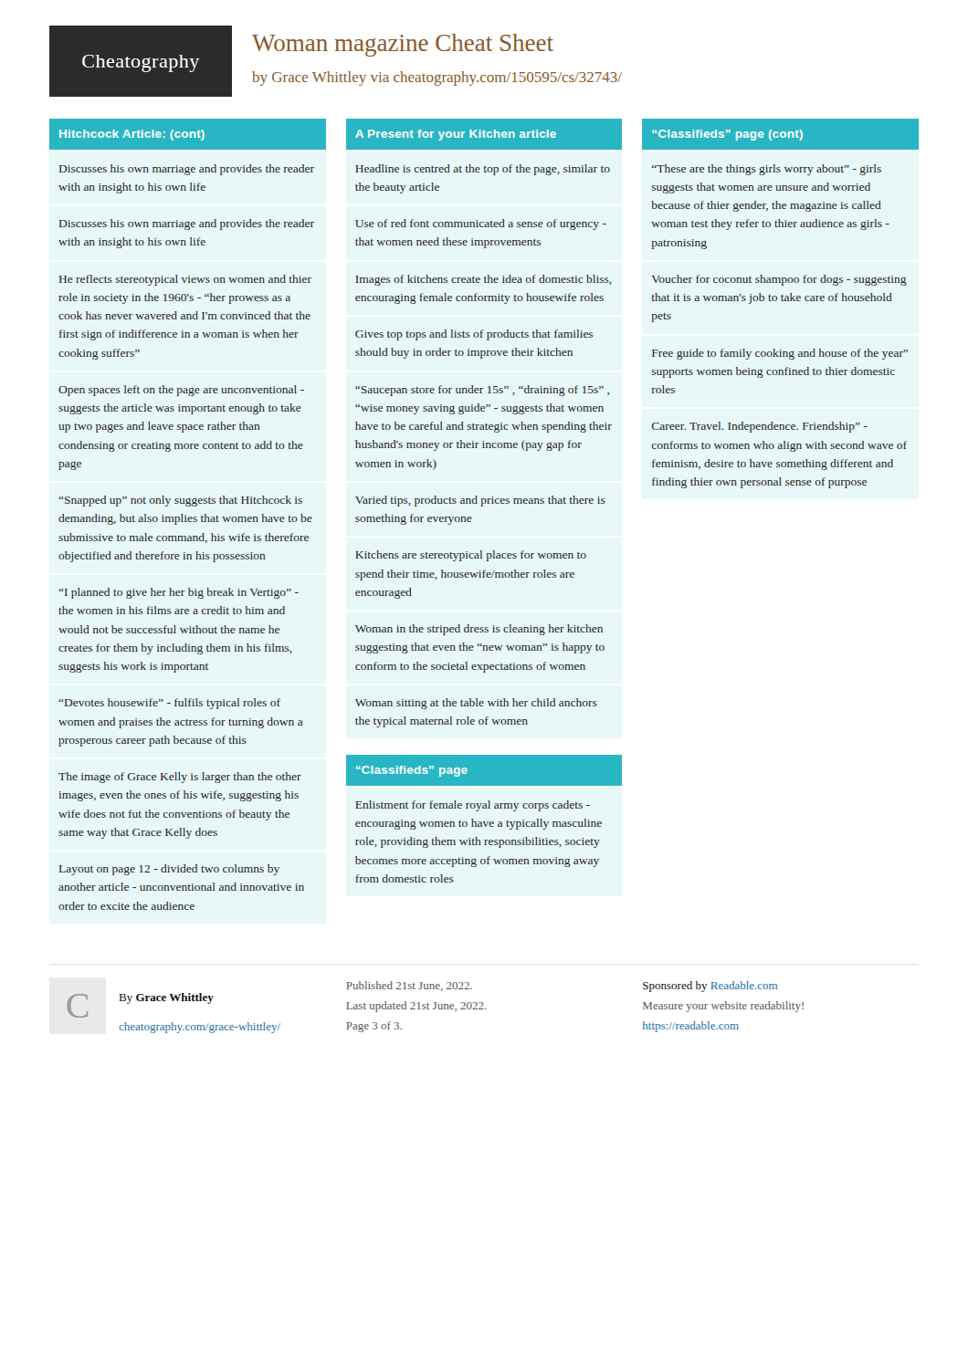Cheatography
Woman magazine Cheat Sheet
by Grace Whittley via cheatography.com/150595/cs/32743/
Hitchcock Article: (cont)
Discusses his own marriage and provides the reader with an insight to his own life
Discusses his own marriage and provides the reader with an insight to his own life
He reflects stereotypical views on women and thier role in society in the 1960's - “her prowess as a cook has never wavered and I'm convinced that the first sign of indiff­erence in a woman is when her cooking suffers”
Open spaces left on the page are uncon­ven­tional - suggests the article was important enough to take up two pages and leave space rather than condensing or creating more content to add to the page
“Snapped up” not only suggests that Hitchcock is demanding, but also implies that women have to be submissive to male command, his wife is therefore objectified and therefore in his possession
“I planned to give her her big break in Vertigo” - the women in his films are a credit to him and would not be successful without the name he creates for them by including them in his films, suggests his work is important
“Devotes housewife” - fulfils typical roles of women and praises the actress for turning down a prosperous career path because of this
The image of Grace Kelly is larger than the other images, even the ones of his wife, suggesting his wife does not fut the conven­tions of beauty the same way that Grace Kelly does
Layout on page 12 - divided two columns by another article - uncon­ven­tional and innovative in order to excite the audience
A Present for your Kitchen article
Headline is centred at the top of the page, similar to the beauty article
Use of red font communicated a sense of urgency - that women need these improv­ements
Images of kitchens create the idea of domestic bliss, encouraging female conformity to housewife roles
Gives top tops and lists of products that families should buy in order to improve their kitchen
“Saucepan store for under 15s” , “draining of 15s” , “wise money saving guide” - suggests that women have to be careful and strategic when spending their husband's money or their income (pay gap for women in work)
Varied tips, products and prices means that there is something for everyone
Kitchens are stereo­typical places for women to spend their time, housew­ife/­mother roles are encouraged
Woman in the striped dress is cleaning her kitchen suggesting that even the “new woman” is happy to conform to the societal expectations of women
Woman sitting at the table with her child anchors the typical maternal role of women
“Classifieds” page
Enlistment for female royal army corps cadets - encouraging women to have a typically masculine role, providing them with respon­sib­ilities, society becomes more accepting of women moving away from domestic roles
“Classifieds” page (cont)
“These are the things girls worry about” - girls suggests that women are unsure and worried because of thier gender, the magazine is called woman test they refer to thier audience as girls - patronising
Voucher for coconut shampoo for dogs - suggesting that it is a woman's job to take care of household pets
Free guide to family cooking and house of the year” supports women being confined to thier domestic roles
Career. Travel. Indepe­ndence. Friend­ship” - conforms to women who align with second wave of feminism, desire to have something different and finding thier own personal sense of purpose
C
By Grace Whittley
cheatography.com/grace-whittley/
Published 21st June, 2022.
Last updated 21st June, 2022.
Page 3 of 3.
Sponsored by Readable.com
Measure your website readability!
https://readable.com